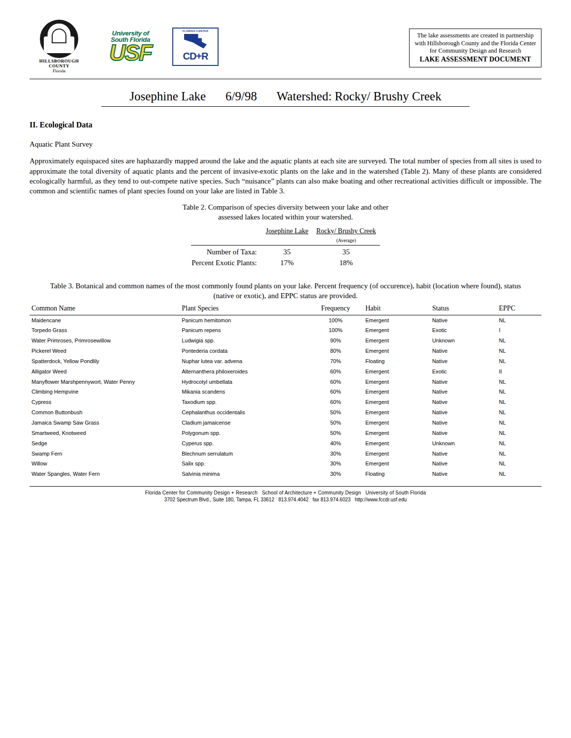HILLSBOROUGH COUNTY
Florida
University of
South Florida
USF
FLORIDA CENTER
CD+R
The lake assessments are created in partnership
with Hillsborough County and the Florida Center
for Community Design and Research
LAKE ASSESSMENT DOCUMENT
Josephine Lake 6/9/98 Watershed: Rocky/ Brushy Creek
II. Ecological Data
Aquatic Plant Survey
Approximately equispaced sites are haphazardly mapped around the lake and the aquatic plants at each site are surveyed. The total number of species from all sites is used to approximate the total diversity of aquatic plants and the percent of invasive-exotic plants on the lake and in the watershed (Table 2). Many of these plants are considered ecologically harmful, as they tend to out-compete native species. Such “nuisance” plants can also make boating and other recreational activities difficult or impossible. The common and scientific names of plant species found on your lake are listed in Table 3.
Table 2. Comparison of species diversity between your lake and other
assessed lakes located within your watershed.
| | Josephine Lake | Rocky/ Brushy Creek |
| | | (Average) |
| Number of Taxa: | 35 | 35 |
| Percent Exotic Plants: | 17% | 18% |
Table 3. Botanical and common names of the most commonly found plants on your lake. Percent frequency (of occurence), habit (location where found), status (native or exotic), and EPPC status are provided.
| Common Name | Plant Species | Frequency | Habit | Status | EPPC |
| --- | --- | --- | --- | --- | --- |
| Maidencane | Panicum hemitomon | 100% | Emergent | Native | NL |
| Torpedo Grass | Panicum repens | 100% | Emergent | Exotic | I |
| Water Primroses, Primrosewillow | Ludwigia spp. | 90% | Emergent | Unknown | NL |
| Pickerel Weed | Pontederia cordata | 80% | Emergent | Native | NL |
| Spatterdock, Yellow Pondlily | Nuphar lutea var. advena | 70% | Floating | Native | NL |
| Alligator Weed | Alternanthera philoxeroides | 60% | Emergent | Exotic | II |
| Manyflower Marshpennywort, Water Penny | Hydrocotyl umbellata | 60% | Emergent | Native | NL |
| Climbing Hempvine | Mikania scandens | 60% | Emergent | Native | NL |
| Cypress | Taxodium spp. | 60% | Emergent | Native | NL |
| Common Buttonbush | Cephalanthus occidentalis | 50% | Emergent | Native | NL |
| Jamaica Swamp Saw Grass | Cladium jamaicense | 50% | Emergent | Native | NL |
| Smartweed, Knotweed | Polygonum spp. | 50% | Emergent | Native | NL |
| Sedge | Cyperus spp. | 40% | Emergent | Unknown | NL |
| Swamp Fern | Blechnum serrulatum | 30% | Emergent | Native | NL |
| Willow | Salix spp. | 30% | Emergent | Native | NL |
| Water Spangles, Water Fern | Salvinia minima | 30% | Floating | Native | NL |
Florida Center for Community Design + Research School of Architecture + Community Design University of South Florida
3702 Spectrum Blvd., Suite 180, Tampa, FL 33612 813.974.4042 fax 813.974.6023 http://www.fccdr.usf.edu